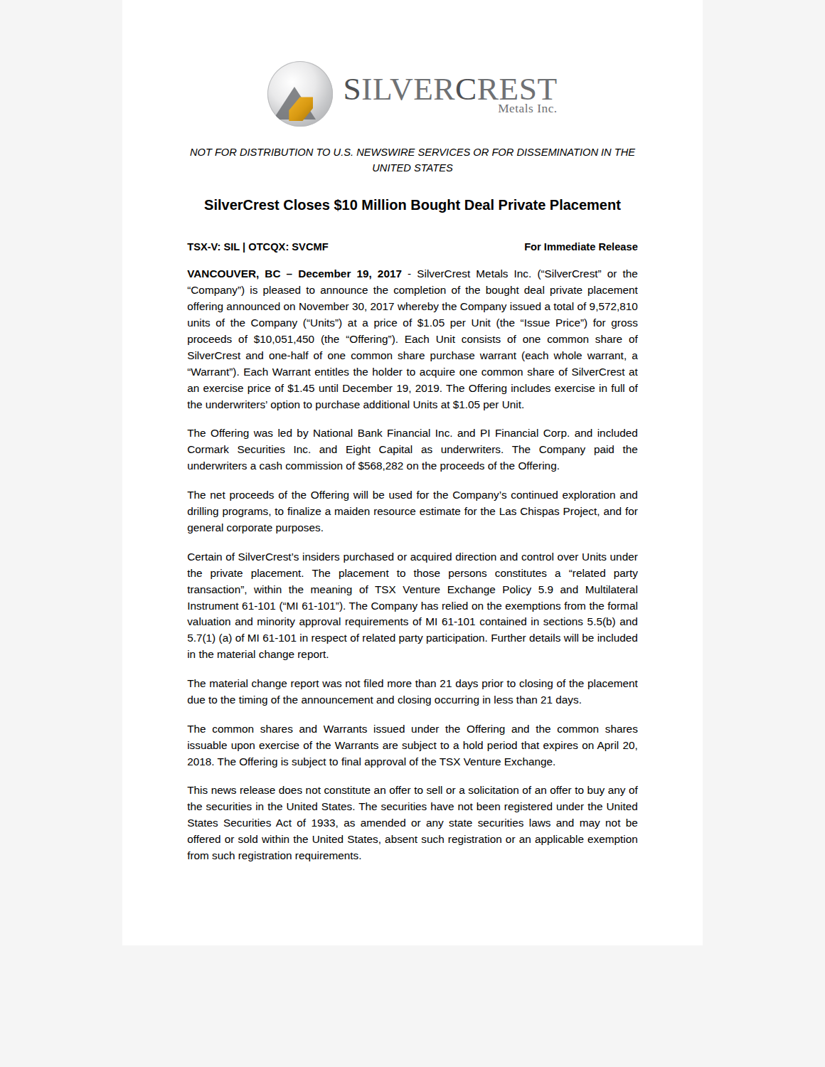SILVERCREST
Metals Inc.
NOT FOR DISTRIBUTION TO U.S. NEWSWIRE SERVICES OR FOR DISSEMINATION IN THE UNITED STATES
SilverCrest Closes $10 Million Bought Deal Private Placement
TSX-V: SIL | OTCQX: SVCMF For Immediate Release
VANCOUVER, BC – December 19, 2017 - SilverCrest Metals Inc. (“SilverCrest” or the “Company”) is pleased to announce the completion of the bought deal private placement offering announced on November 30, 2017 whereby the Company issued a total of 9,572,810 units of the Company (“Units”) at a price of $1.05 per Unit (the “Issue Price”) for gross proceeds of $10,051,450 (the “Offering”). Each Unit consists of one common share of SilverCrest and one-half of one common share purchase warrant (each whole warrant, a “Warrant”). Each Warrant entitles the holder to acquire one common share of SilverCrest at an exercise price of $1.45 until December 19, 2019. The Offering includes exercise in full of the underwriters’ option to purchase additional Units at $1.05 per Unit.
The Offering was led by National Bank Financial Inc. and PI Financial Corp. and included Cormark Securities Inc. and Eight Capital as underwriters. The Company paid the underwriters a cash commission of $568,282 on the proceeds of the Offering.
The net proceeds of the Offering will be used for the Company’s continued exploration and drilling programs, to finalize a maiden resource estimate for the Las Chispas Project, and for general corporate purposes.
Certain of SilverCrest’s insiders purchased or acquired direction and control over Units under the private placement. The placement to those persons constitutes a “related party transaction”, within the meaning of TSX Venture Exchange Policy 5.9 and Multilateral Instrument 61-101 (“MI 61-101”). The Company has relied on the exemptions from the formal valuation and minority approval requirements of MI 61-101 contained in sections 5.5(b) and 5.7(1) (a) of MI 61-101 in respect of related party participation. Further details will be included in the material change report.
The material change report was not filed more than 21 days prior to closing of the placement due to the timing of the announcement and closing occurring in less than 21 days.
The common shares and Warrants issued under the Offering and the common shares issuable upon exercise of the Warrants are subject to a hold period that expires on April 20, 2018. The Offering is subject to final approval of the TSX Venture Exchange.
This news release does not constitute an offer to sell or a solicitation of an offer to buy any of the securities in the United States. The securities have not been registered under the United States Securities Act of 1933, as amended or any state securities laws and may not be offered or sold within the United States, absent such registration or an applicable exemption from such registration requirements.